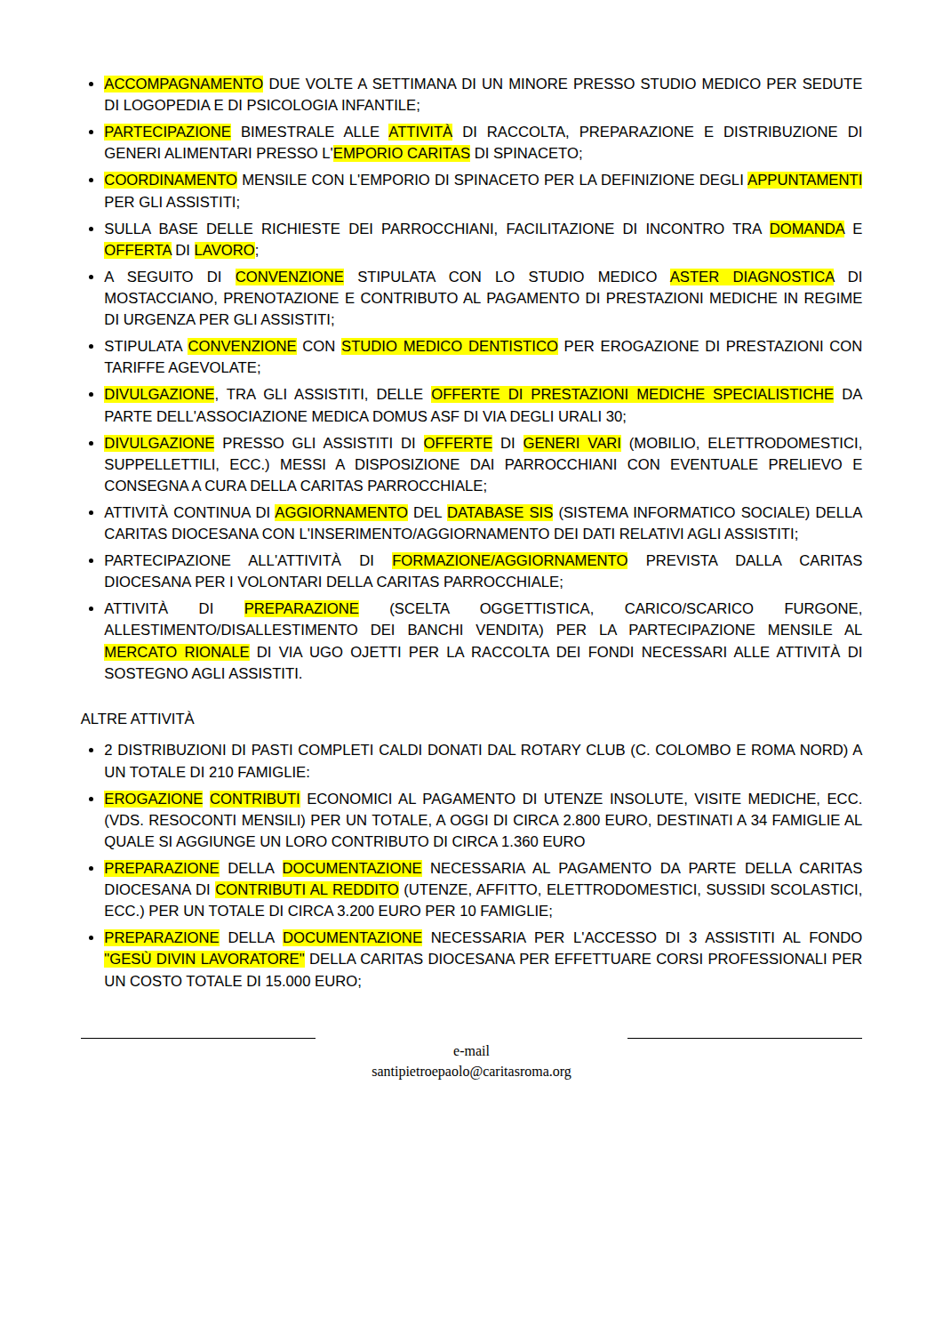ACCOMPAGNAMENTO DUE VOLTE A SETTIMANA DI UN MINORE PRESSO STUDIO MEDICO PER SEDUTE DI LOGOPEDIA E DI PSICOLOGIA INFANTILE;
PARTECIPAZIONE BIMESTRALE ALLE ATTIVITÀ DI RACCOLTA, PREPARAZIONE E DISTRIBUZIONE DI GENERI ALIMENTARI PRESSO L'EMPORIO CARITAS DI SPINACETO;
COORDINAMENTO MENSILE CON L'EMPORIO DI SPINACETO PER LA DEFINIZIONE DEGLI APPUNTAMENTI PER GLI ASSISTITI;
SULLA BASE DELLE RICHIESTE DEI PARROCCHIANI, FACILITAZIONE DI INCONTRO TRA DOMANDA E OFFERTA DI LAVORO;
A SEGUITO DI CONVENZIONE STIPULATA CON LO STUDIO MEDICO ASTER DIAGNOSTICA DI MOSTACCIANO, PRENOTAZIONE E CONTRIBUTO AL PAGAMENTO DI PRESTAZIONI MEDICHE IN REGIME DI URGENZA PER GLI ASSISTITI;
STIPULATA CONVENZIONE CON STUDIO MEDICO DENTISTICO PER EROGAZIONE DI PRESTAZIONI CON TARIFFE AGEVOLATE;
DIVULGAZIONE, TRA GLI ASSISTITI, DELLE OFFERTE DI PRESTAZIONI MEDICHE SPECIALISTICHE DA PARTE DELL'ASSOCIAZIONE MEDICA DOMUS ASF DI VIA DEGLI URALI 30;
DIVULGAZIONE PRESSO GLI ASSISTITI DI OFFERTE DI GENERI VARI (MOBILIO, ELETTRODOMESTICI, SUPPELLETTILI, ECC.) MESSI A DISPOSIZIONE DAI PARROCCHIANI CON EVENTUALE PRELIEVO E CONSEGNA A CURA DELLA CARITAS PARROCCHIALE;
ATTIVITÀ CONTINUA DI AGGIORNAMENTO DEL DATABASE SIS (SISTEMA INFORMATICO SOCIALE) DELLA CARITAS DIOCESANA CON L'INSERIMENTO/AGGIORNAMENTO DEI DATI RELATIVI AGLI ASSISTITI;
PARTECIPAZIONE ALL'ATTIVITÀ DI FORMAZIONE/AGGIORNAMENTO PREVISTA DALLA CARITAS DIOCESANA PER I VOLONTARI DELLA CARITAS PARROCCHIALE;
ATTIVITÀ DI PREPARAZIONE (SCELTA OGGETTISTICA, CARICO/SCARICO FURGONE, ALLESTIMENTO/DISALLESTIMENTO DEI BANCHI VENDITA) PER LA PARTECIPAZIONE MENSILE AL MERCATO RIONALE DI VIA UGO OJETTI PER LA RACCOLTA DEI FONDI NECESSARI ALLE ATTIVITÀ DI SOSTEGNO AGLI ASSISTITI.
ALTRE ATTIVITÀ
2 DISTRIBUZIONI DI PASTI COMPLETI CALDI DONATI DAL ROTARY CLUB (C. COLOMBO E ROMA NORD) A UN TOTALE DI 210 FAMIGLIE:
EROGAZIONE CONTRIBUTI ECONOMICI AL PAGAMENTO DI UTENZE INSOLUTE, VISITE MEDICHE, ECC. (VDS. RESOCONTI MENSILI) PER UN TOTALE, A OGGI DI CIRCA 2.800 EURO, DESTINATI A 34 FAMIGLIE AL QUALE SI AGGIUNGE UN LORO CONTRIBUTO DI CIRCA 1.360 EURO
PREPARAZIONE DELLA DOCUMENTAZIONE NECESSARIA AL PAGAMENTO DA PARTE DELLA CARITAS DIOCESANA DI CONTRIBUTI AL REDDITO (UTENZE, AFFITTO, ELETTRODOMESTICI, SUSSIDI SCOLASTICI, ECC.) PER UN TOTALE DI CIRCA 3.200 EURO PER 10 FAMIGLIE;
PREPARAZIONE DELLA DOCUMENTAZIONE NECESSARIA PER L'ACCESSO DI 3 ASSISTITI AL FONDO "GESÙ DIVIN LAVORATORE" DELLA CARITAS DIOCESANA PER EFFETTUARE CORSI PROFESSIONALI PER UN COSTO TOTALE DI 15.000 EURO;
e-mail
santipietroepaolo@caritasroma.org